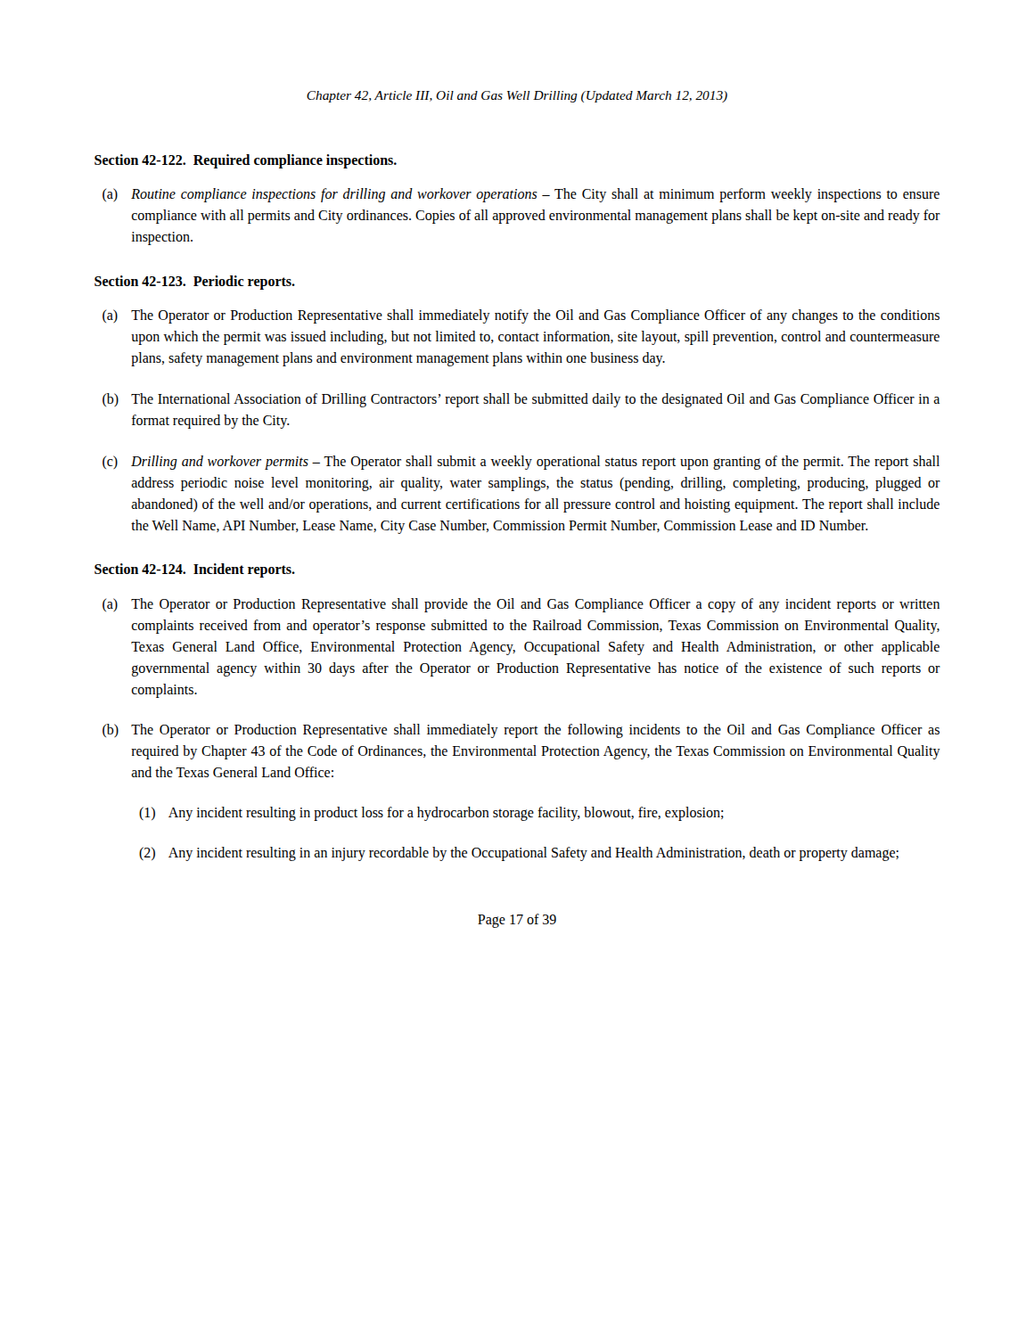Chapter 42, Article III, Oil and Gas Well Drilling (Updated March 12, 2013)
Section 42-122. Required compliance inspections.
Routine compliance inspections for drilling and workover operations – The City shall at minimum perform weekly inspections to ensure compliance with all permits and City ordinances. Copies of all approved environmental management plans shall be kept on-site and ready for inspection.
Section 42-123. Periodic reports.
The Operator or Production Representative shall immediately notify the Oil and Gas Compliance Officer of any changes to the conditions upon which the permit was issued including, but not limited to, contact information, site layout, spill prevention, control and countermeasure plans, safety management plans and environment management plans within one business day.
The International Association of Drilling Contractors’ report shall be submitted daily to the designated Oil and Gas Compliance Officer in a format required by the City.
Drilling and workover permits – The Operator shall submit a weekly operational status report upon granting of the permit. The report shall address periodic noise level monitoring, air quality, water samplings, the status (pending, drilling, completing, producing, plugged or abandoned) of the well and/or operations, and current certifications for all pressure control and hoisting equipment. The report shall include the Well Name, API Number, Lease Name, City Case Number, Commission Permit Number, Commission Lease and ID Number.
Section 42-124. Incident reports.
The Operator or Production Representative shall provide the Oil and Gas Compliance Officer a copy of any incident reports or written complaints received from and operator’s response submitted to the Railroad Commission, Texas Commission on Environmental Quality, Texas General Land Office, Environmental Protection Agency, Occupational Safety and Health Administration, or other applicable governmental agency within 30 days after the Operator or Production Representative has notice of the existence of such reports or complaints.
The Operator or Production Representative shall immediately report the following incidents to the Oil and Gas Compliance Officer as required by Chapter 43 of the Code of Ordinances, the Environmental Protection Agency, the Texas Commission on Environmental Quality and the Texas General Land Office:
Any incident resulting in product loss for a hydrocarbon storage facility, blowout, fire, explosion;
Any incident resulting in an injury recordable by the Occupational Safety and Health Administration, death or property damage;
Page 17 of 39